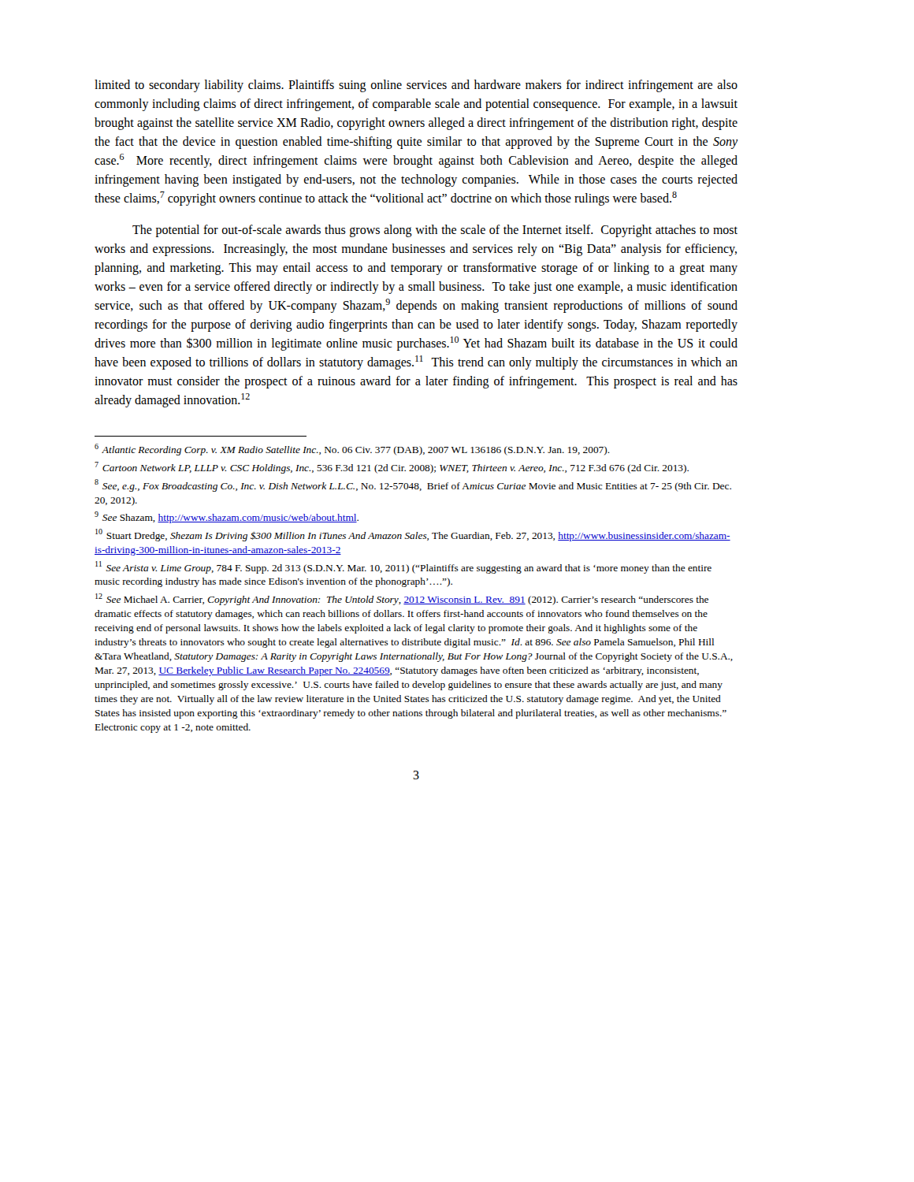limited to secondary liability claims. Plaintiffs suing online services and hardware makers for indirect infringement are also commonly including claims of direct infringement, of comparable scale and potential consequence. For example, in a lawsuit brought against the satellite service XM Radio, copyright owners alleged a direct infringement of the distribution right, despite the fact that the device in question enabled time-shifting quite similar to that approved by the Supreme Court in the Sony case.6 More recently, direct infringement claims were brought against both Cablevision and Aereo, despite the alleged infringement having been instigated by end-users, not the technology companies. While in those cases the courts rejected these claims,7 copyright owners continue to attack the “volitional act” doctrine on which those rulings were based.8
The potential for out-of-scale awards thus grows along with the scale of the Internet itself. Copyright attaches to most works and expressions. Increasingly, the most mundane businesses and services rely on “Big Data” analysis for efficiency, planning, and marketing. This may entail access to and temporary or transformative storage of or linking to a great many works – even for a service offered directly or indirectly by a small business. To take just one example, a music identification service, such as that offered by UK-company Shazam,9 depends on making transient reproductions of millions of sound recordings for the purpose of deriving audio fingerprints than can be used to later identify songs. Today, Shazam reportedly drives more than $300 million in legitimate online music purchases.10 Yet had Shazam built its database in the US it could have been exposed to trillions of dollars in statutory damages.11 This trend can only multiply the circumstances in which an innovator must consider the prospect of a ruinous award for a later finding of infringement. This prospect is real and has already damaged innovation.12
6 Atlantic Recording Corp. v. XM Radio Satellite Inc., No. 06 Civ. 377 (DAB), 2007 WL 136186 (S.D.N.Y. Jan. 19, 2007).
7 Cartoon Network LP, LLLP v. CSC Holdings, Inc., 536 F.3d 121 (2d Cir. 2008); WNET, Thirteen v. Aereo, Inc., 712 F.3d 676 (2d Cir. 2013).
8 See, e.g., Fox Broadcasting Co., Inc. v. Dish Network L.L.C., No. 12-57048, Brief of Amicus Curiae Movie and Music Entities at 7- 25 (9th Cir. Dec. 20, 2012).
9 See Shazam, http://www.shazam.com/music/web/about.html.
10 Stuart Dredge, Shezam Is Driving $300 Million In iTunes And Amazon Sales, The Guardian, Feb. 27, 2013, http://www.businessinsider.com/shazam-is-driving-300-million-in-itunes-and-amazon-sales-2013-2
11 See Arista v. Lime Group, 784 F. Supp. 2d 313 (S.D.N.Y. Mar. 10, 2011) (“Plaintiffs are suggesting an award that is ‘more money than the entire music recording industry has made since Edison's invention of the phonograph’….”).
12 See Michael A. Carrier, Copyright And Innovation: The Untold Story, 2012 Wisconsin L. Rev. 891 (2012). Carrier’s research “underscores the dramatic effects of statutory damages, which can reach billions of dollars. It offers first-hand accounts of innovators who found themselves on the receiving end of personal lawsuits. It shows how the labels exploited a lack of legal clarity to promote their goals. And it highlights some of the industry’s threats to innovators who sought to create legal alternatives to distribute digital music.” Id. at 896. See also Pamela Samuelson, Phil Hill &Tara Wheatland, Statutory Damages: A Rarity in Copyright Laws Internationally, But For How Long? Journal of the Copyright Society of the U.S.A., Mar. 27, 2013, UC Berkeley Public Law Research Paper No. 2240569, “Statutory damages have often been criticized as ‘arbitrary, inconsistent, unprincipled, and sometimes grossly excessive.’ U.S. courts have failed to develop guidelines to ensure that these awards actually are just, and many times they are not. Virtually all of the law review literature in the United States has criticized the U.S. statutory damage regime. And yet, the United States has insisted upon exporting this ‘extraordinary’ remedy to other nations through bilateral and plurilateral treaties, as well as other mechanisms.” Electronic copy at 1 -2, note omitted.
3